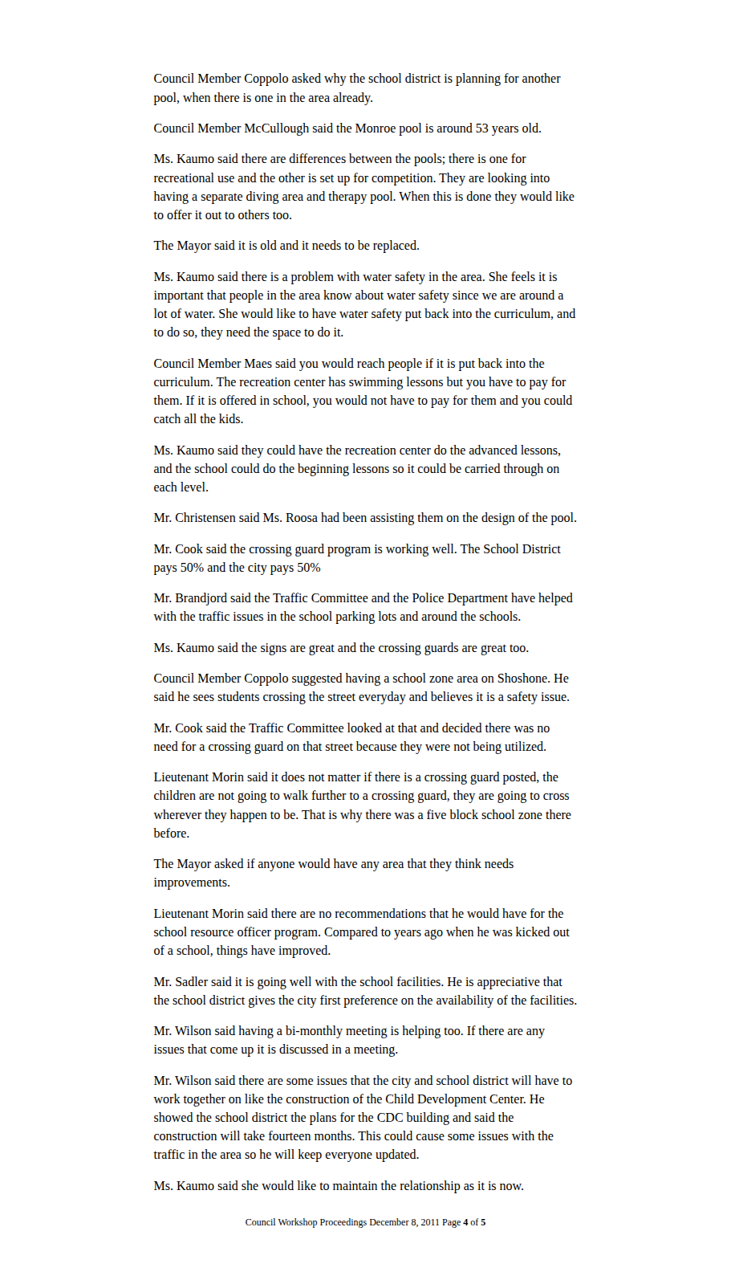Council Member Coppolo asked why the school district is planning for another pool, when there is one in the area already.
Council Member McCullough said the Monroe pool is around 53 years old.
Ms. Kaumo said there are differences between the pools; there is one for recreational use and the other is set up for competition. They are looking into having a separate diving area and therapy pool. When this is done they would like to offer it out to others too.
The Mayor said it is old and it needs to be replaced.
Ms. Kaumo said there is a problem with water safety in the area. She feels it is important that people in the area know about water safety since we are around a lot of water. She would like to have water safety put back into the curriculum, and to do so, they need the space to do it.
Council Member Maes said you would reach people if it is put back into the curriculum. The recreation center has swimming lessons but you have to pay for them. If it is offered in school, you would not have to pay for them and you could catch all the kids.
Ms. Kaumo said they could have the recreation center do the advanced lessons, and the school could do the beginning lessons so it could be carried through on each level.
Mr. Christensen said Ms. Roosa had been assisting them on the design of the pool.
Mr. Cook said the crossing guard program is working well. The School District pays 50% and the city pays 50%
Mr. Brandjord said the Traffic Committee and the Police Department have helped with the traffic issues in the school parking lots and around the schools.
Ms. Kaumo said the signs are great and the crossing guards are great too.
Council Member Coppolo suggested having a school zone area on Shoshone. He said he sees students crossing the street everyday and believes it is a safety issue.
Mr. Cook said the Traffic Committee looked at that and decided there was no need for a crossing guard on that street because they were not being utilized.
Lieutenant Morin said it does not matter if there is a crossing guard posted, the children are not going to walk further to a crossing guard, they are going to cross wherever they happen to be. That is why there was a five block school zone there before.
The Mayor asked if anyone would have any area that they think needs improvements.
Lieutenant Morin said there are no recommendations that he would have for the school resource officer program. Compared to years ago when he was kicked out of a school, things have improved.
Mr. Sadler said it is going well with the school facilities. He is appreciative that the school district gives the city first preference on the availability of the facilities.
Mr. Wilson said having a bi-monthly meeting is helping too. If there are any issues that come up it is discussed in a meeting.
Mr. Wilson said there are some issues that the city and school district will have to work together on like the construction of the Child Development Center. He showed the school district the plans for the CDC building and said the construction will take fourteen months. This could cause some issues with the traffic in the area so he will keep everyone updated.
Ms. Kaumo said she would like to maintain the relationship as it is now.
Council Workshop Proceedings December 8, 2011 Page 4 of 5